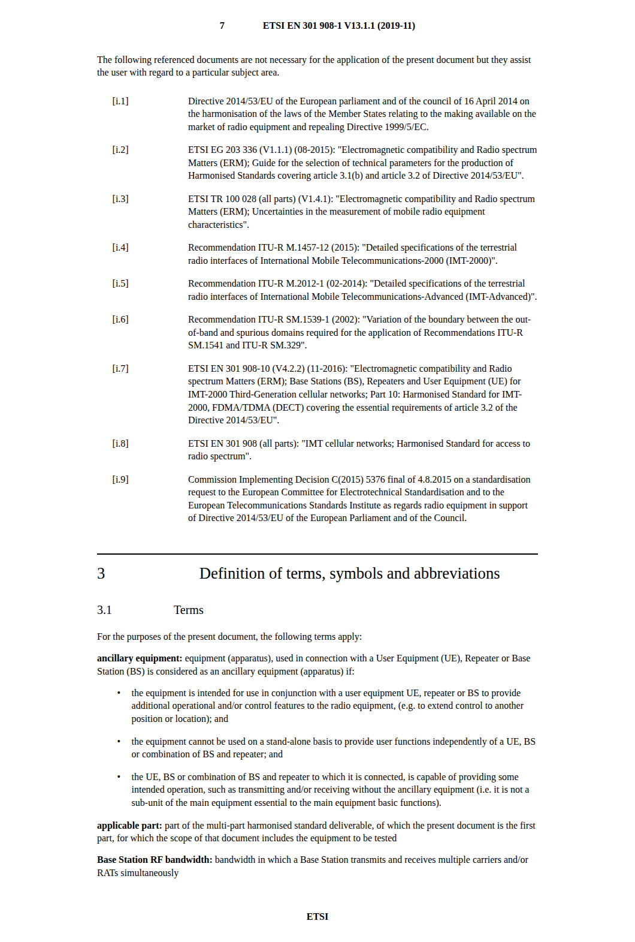7 ETSI EN 301 908-1 V13.1.1 (2019-11)
The following referenced documents are not necessary for the application of the present document but they assist the user with regard to a particular subject area.
[i.1]
Directive 2014/53/EU of the European parliament and of the council of 16 April 2014 on the harmonisation of the laws of the Member States relating to the making available on the market of radio equipment and repealing Directive 1999/5/EC.
[i.2]
ETSI EG 203 336 (V1.1.1) (08-2015): "Electromagnetic compatibility and Radio spectrum Matters (ERM); Guide for the selection of technical parameters for the production of Harmonised Standards covering article 3.1(b) and article 3.2 of Directive 2014/53/EU".
[i.3]
ETSI TR 100 028 (all parts) (V1.4.1): "Electromagnetic compatibility and Radio spectrum Matters (ERM); Uncertainties in the measurement of mobile radio equipment characteristics".
[i.4]
Recommendation ITU-R M.1457-12 (2015): "Detailed specifications of the terrestrial radio interfaces of International Mobile Telecommunications-2000 (IMT-2000)".
[i.5]
Recommendation ITU-R M.2012-1 (02-2014): "Detailed specifications of the terrestrial radio interfaces of International Mobile Telecommunications-Advanced (IMT-Advanced)".
[i.6]
Recommendation ITU-R SM.1539-1 (2002): "Variation of the boundary between the out-of-band and spurious domains required for the application of Recommendations ITU-R SM.1541 and ITU-R SM.329".
[i.7]
ETSI EN 301 908-10 (V4.2.2) (11-2016): "Electromagnetic compatibility and Radio spectrum Matters (ERM); Base Stations (BS), Repeaters and User Equipment (UE) for IMT-2000 Third-Generation cellular networks; Part 10: Harmonised Standard for IMT-2000, FDMA/TDMA (DECT) covering the essential requirements of article 3.2 of the Directive 2014/53/EU".
[i.8]
ETSI EN 301 908 (all parts): "IMT cellular networks; Harmonised Standard for access to radio spectrum".
[i.9]
Commission Implementing Decision C(2015) 5376 final of 4.8.2015 on a standardisation request to the European Committee for Electrotechnical Standardisation and to the European Telecommunications Standards Institute as regards radio equipment in support of Directive 2014/53/EU of the European Parliament and of the Council.
3 Definition of terms, symbols and abbreviations
3.1 Terms
For the purposes of the present document, the following terms apply:
ancillary equipment: equipment (apparatus), used in connection with a User Equipment (UE), Repeater or Base Station (BS) is considered as an ancillary equipment (apparatus) if:
the equipment is intended for use in conjunction with a user equipment UE, repeater or BS to provide additional operational and/or control features to the radio equipment, (e.g. to extend control to another position or location); and
the equipment cannot be used on a stand-alone basis to provide user functions independently of a UE, BS or combination of BS and repeater; and
the UE, BS or combination of BS and repeater to which it is connected, is capable of providing some intended operation, such as transmitting and/or receiving without the ancillary equipment (i.e. it is not a sub-unit of the main equipment essential to the main equipment basic functions).
applicable part: part of the multi-part harmonised standard deliverable, of which the present document is the first part, for which the scope of that document includes the equipment to be tested
Base Station RF bandwidth: bandwidth in which a Base Station transmits and receives multiple carriers and/or RATs simultaneously
ETSI